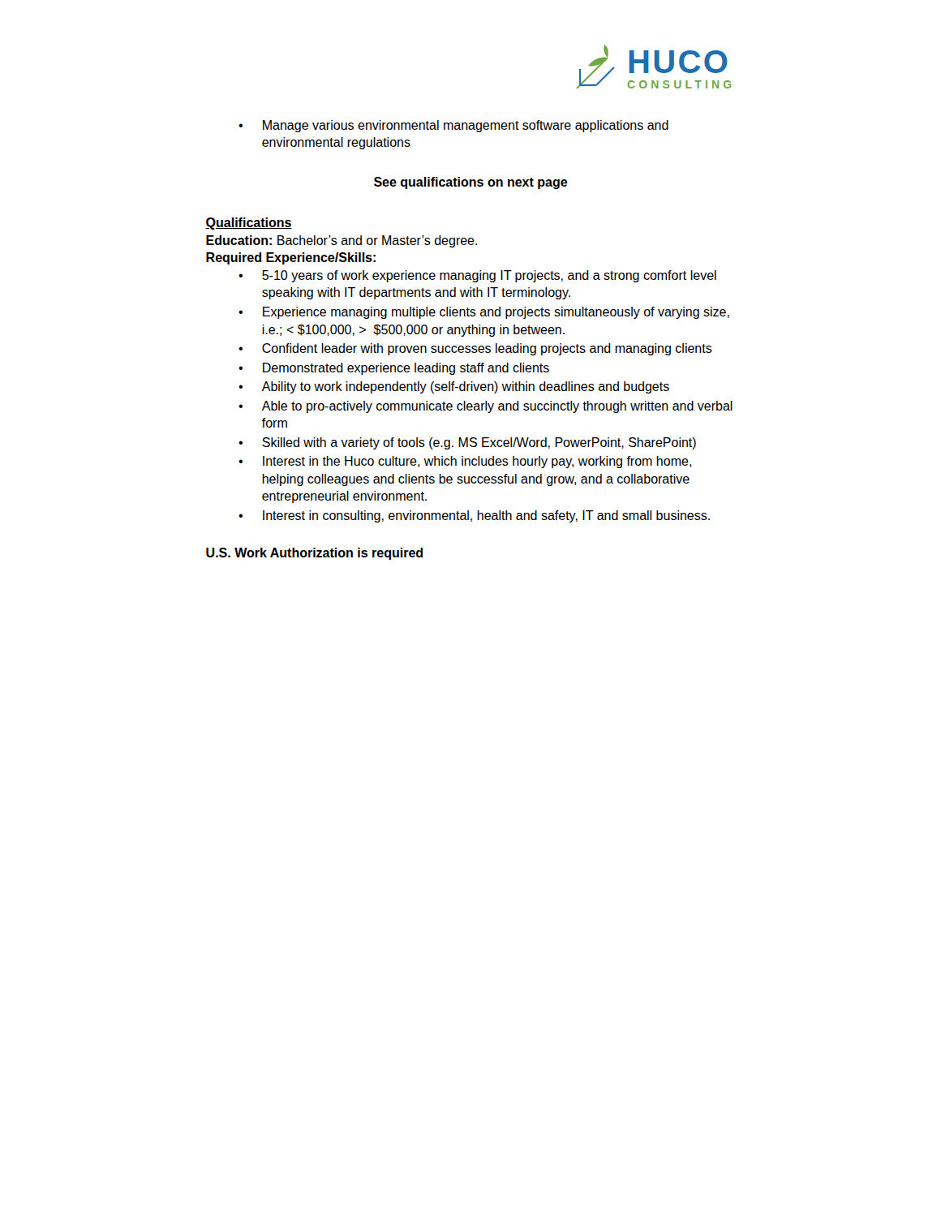HUCO
CONSULTING
Manage various environmental management software applications and environmental regulations
See qualifications on next page
Qualifications
Education: Bachelor’s and or Master’s degree.
Required Experience/Skills:
5-10 years of work experience managing IT projects, and a strong comfort level speaking with IT departments and with IT terminology.
Experience managing multiple clients and projects simultaneously of varying size, i.e.; < $100,000, > $500,000 or anything in between.
Confident leader with proven successes leading projects and managing clients
Demonstrated experience leading staff and clients
Ability to work independently (self-driven) within deadlines and budgets
Able to pro-actively communicate clearly and succinctly through written and verbal form
Skilled with a variety of tools (e.g. MS Excel/Word, PowerPoint, SharePoint)
Interest in the Huco culture, which includes hourly pay, working from home, helping colleagues and clients be successful and grow, and a collaborative entrepreneurial environment.
Interest in consulting, environmental, health and safety, IT and small business.
U.S. Work Authorization is required